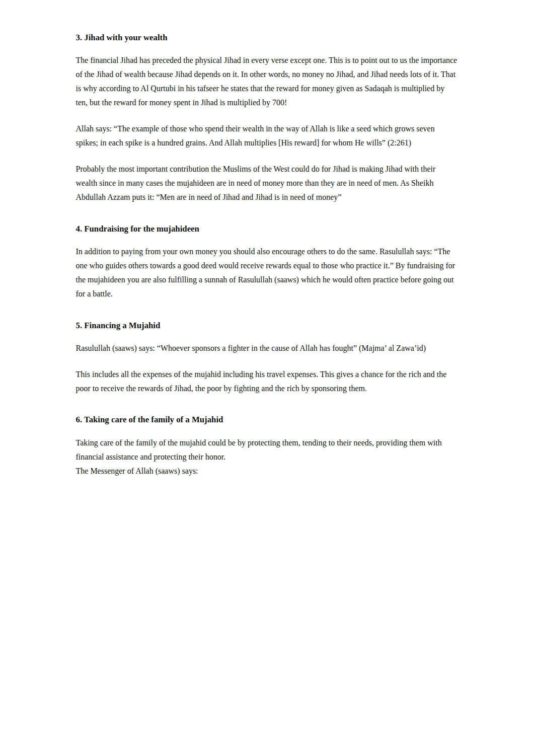3. Jihad with your wealth
The financial Jihad has preceded the physical Jihad in every verse except one. This is to point out to us the importance of the Jihad of wealth because Jihad depends on it. In other words, no money no Jihad, and Jihad needs lots of it. That is why according to Al Qurtubi in his tafseer he states that the reward for money given as Sadaqah is multiplied by ten, but the reward for money spent in Jihad is multiplied by 700!
Allah says: “The example of those who spend their wealth in the way of Allah is like a seed which grows seven spikes; in each spike is a hundred grains. And Allah multiplies [His reward] for whom He wills” (2:261)
Probably the most important contribution the Muslims of the West could do for Jihad is making Jihad with their wealth since in many cases the mujahideen are in need of money more than they are in need of men. As Sheikh Abdullah Azzam puts it: “Men are in need of Jihad and Jihad is in need of money”
4. Fundraising for the mujahideen
In addition to paying from your own money you should also encourage others to do the same. Rasulullah says: “The one who guides others towards a good deed would receive rewards equal to those who practice it.” By fundraising for the mujahideen you are also fulfilling a sunnah of Rasulullah (saaws) which he would often practice before going out for a battle.
5. Financing a Mujahid
Rasulullah (saaws) says: “Whoever sponsors a fighter in the cause of Allah has fought” (Majma’ al Zawa’id)
This includes all the expenses of the mujahid including his travel expenses. This gives a chance for the rich and the poor to receive the rewards of Jihad, the poor by fighting and the rich by sponsoring them.
6. Taking care of the family of a Mujahid
Taking care of the family of the mujahid could be by protecting them, tending to their needs, providing them with financial assistance and protecting their honor.
The Messenger of Allah (saaws) says: